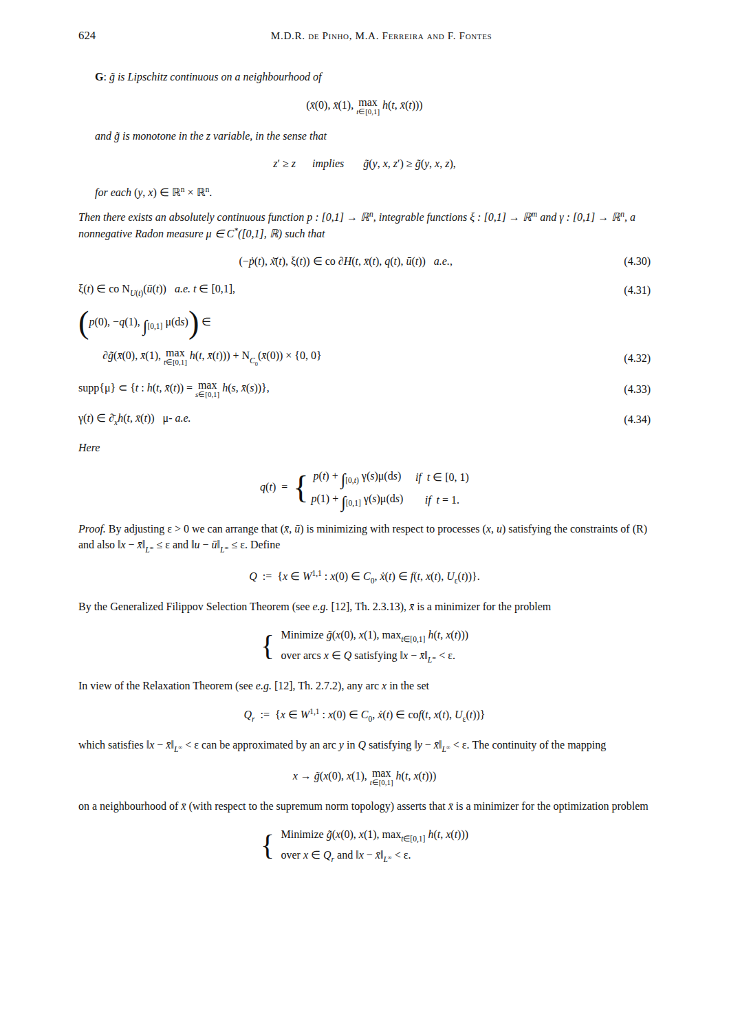624 M.D.R. de Pinho, M.A. Ferreira and F. Fontes
G: g̃ is Lipschitz continuous on a neighbourhood of
(x̄(0), x̄(1), max t∈[0,1] h(t, x̄(t)))
and g̃ is monotone in the z variable, in the sense that
z′ ≥ z implies g̃(y, x, z′) ≥ g̃(y, x, z),
for each (y, x) ∈ ℝn × ℝn.
Then there exists an absolutely continuous function p : [0,1] → ℝn, integrable functions ξ : [0,1] → ℝm and γ : [0,1] → ℝn, a nonnegative Radon measure μ ∈ C*([0,1], ℝ) such that
(−ṗ(t), ẋ̄(t), ξ(t)) ∈ co ∂H(t, x̄(t), q(t), ū(t)) a.e.,
(4.30)
ξ(t) ∈ co NU(t)(ū(t)) a.e. t ∈ [0,1],
(4.31)
(p(0), −q(1), ∫[0,1] μ(ds)) ∈
∂g̃(x̄(0), x̄(1), max t∈[0,1] h(t, x̄(t))) + NC 0(x̄(0)) × {0, 0}
(4.32)
supp{μ} ⊂ {t : h(t, x̄(t)) = max s∈[0,1] h(s, x̄(s))},
(4.33)
γ(t) ∈ ∂̄xh(t, x̄(t)) μ- a.e.
(4.34)
Here
q(t) = { p(t) + ∫[0,t) γ(s)μ(ds) if t ∈ [0, 1) p(1) + ∫[0,1] γ(s)μ(ds) if t = 1.
Proof. By adjusting ε > 0 we can arrange that (x̄, ū) is minimizing with respect to processes (x, u) satisfying the constraints of (R) and also ‖x − x̄‖L∞ ≤ ε and ‖u − ū‖L∞ ≤ ε. Define
Q := {x ∈ W 1,1 : x(0) ∈ C 0, ẋ(t) ∈ f(t, x(t), Uε(t))}.
By the Generalized Filippov Selection Theorem (see e.g. [12], Th. 2.3.13), x̄ is a minimizer for the problem
{ Minimize g̃(x(0), x(1), maxt∈[0,1] h(t, x(t))) over arcs x ∈ Q satisfying ‖x − x̄‖L∞ < ε.
In view of the Relaxation Theorem (see e.g. [12], Th. 2.7.2), any arc x in the set
Qr := {x ∈ W 1,1 : x(0) ∈ C 0, ẋ(t) ∈ cof(t, x(t), Uε(t))}
which satisfies ‖x − x̄‖L∞ < ε can be approximated by an arc y in Q satisfying ‖y − x̄‖L∞ < ε. The continuity of the mapping
x → g̃(x(0), x(1), max t∈[0,1] h(t, x(t)))
on a neighbourhood of x̄ (with respect to the supremum norm topology) asserts that x̄ is a minimizer for the optimization problem
{ Minimize g̃(x(0), x(1), maxt∈[0,1] h(t, x(t))) over x ∈ Qr and ‖x − x̄‖L∞ < ε.